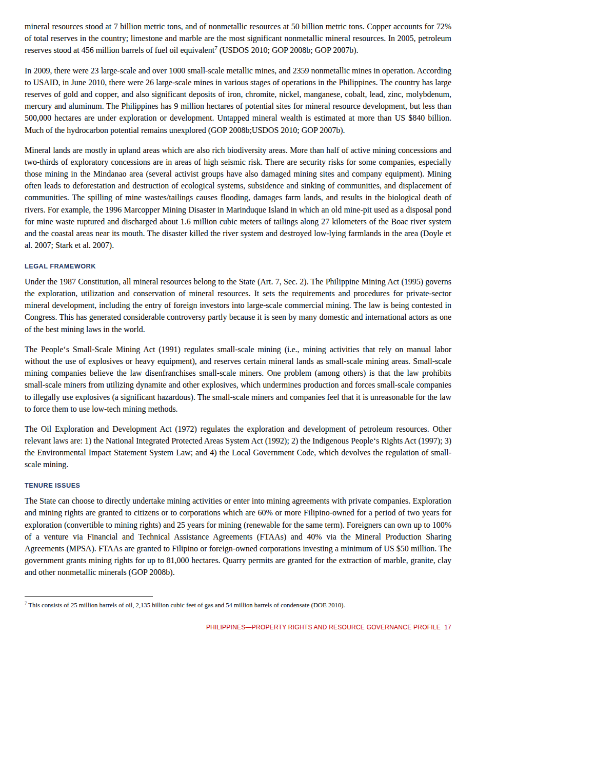mineral resources stood at 7 billion metric tons, and of nonmetallic resources at 50 billion metric tons. Copper accounts for 72% of total reserves in the country; limestone and marble are the most significant nonmetallic mineral resources. In 2005, petroleum reserves stood at 456 million barrels of fuel oil equivalent7 (USDOS 2010; GOP 2008b; GOP 2007b).
In 2009, there were 23 large-scale and over 1000 small-scale metallic mines, and 2359 nonmetallic mines in operation. According to USAID, in June 2010, there were 26 large-scale mines in various stages of operations in the Philippines. The country has large reserves of gold and copper, and also significant deposits of iron, chromite, nickel, manganese, cobalt, lead, zinc, molybdenum, mercury and aluminum. The Philippines has 9 million hectares of potential sites for mineral resource development, but less than 500,000 hectares are under exploration or development. Untapped mineral wealth is estimated at more than US $840 billion. Much of the hydrocarbon potential remains unexplored (GOP 2008b;USDOS 2010; GOP 2007b).
Mineral lands are mostly in upland areas which are also rich biodiversity areas. More than half of active mining concessions and two-thirds of exploratory concessions are in areas of high seismic risk. There are security risks for some companies, especially those mining in the Mindanao area (several activist groups have also damaged mining sites and company equipment). Mining often leads to deforestation and destruction of ecological systems, subsidence and sinking of communities, and displacement of communities. The spilling of mine wastes/tailings causes flooding, damages farm lands, and results in the biological death of rivers. For example, the 1996 Marcopper Mining Disaster in Marinduque Island in which an old mine-pit used as a disposal pond for mine waste ruptured and discharged about 1.6 million cubic meters of tailings along 27 kilometers of the Boac river system and the coastal areas near its mouth. The disaster killed the river system and destroyed low-lying farmlands in the area (Doyle et al. 2007; Stark et al. 2007).
Legal Framework
Under the 1987 Constitution, all mineral resources belong to the State (Art. 7, Sec. 2). The Philippine Mining Act (1995) governs the exploration, utilization and conservation of mineral resources. It sets the requirements and procedures for private-sector mineral development, including the entry of foreign investors into large-scale commercial mining. The law is being contested in Congress. This has generated considerable controversy partly because it is seen by many domestic and international actors as one of the best mining laws in the world.
The People‘s Small-Scale Mining Act (1991) regulates small-scale mining (i.e., mining activities that rely on manual labor without the use of explosives or heavy equipment), and reserves certain mineral lands as small-scale mining areas. Small-scale mining companies believe the law disenfranchises small-scale miners. One problem (among others) is that the law prohibits small-scale miners from utilizing dynamite and other explosives, which undermines production and forces small-scale companies to illegally use explosives (a significant hazardous). The small-scale miners and companies feel that it is unreasonable for the law to force them to use low-tech mining methods.
The Oil Exploration and Development Act (1972) regulates the exploration and development of petroleum resources. Other relevant laws are: 1) the National Integrated Protected Areas System Act (1992); 2) the Indigenous People‘s Rights Act (1997); 3) the Environmental Impact Statement System Law; and 4) the Local Government Code, which devolves the regulation of small-scale mining.
Tenure Issues
The State can choose to directly undertake mining activities or enter into mining agreements with private companies. Exploration and mining rights are granted to citizens or to corporations which are 60% or more Filipino-owned for a period of two years for exploration (convertible to mining rights) and 25 years for mining (renewable for the same term). Foreigners can own up to 100% of a venture via Financial and Technical Assistance Agreements (FTAAs) and 40% via the Mineral Production Sharing Agreements (MPSA). FTAAs are granted to Filipino or foreign-owned corporations investing a minimum of US $50 million. The government grants mining rights for up to 81,000 hectares. Quarry permits are granted for the extraction of marble, granite, clay and other nonmetallic minerals (GOP 2008b).
7 This consists of 25 million barrels of oil, 2,135 billion cubic feet of gas and 54 million barrels of condensate (DOE 2010).
PHILIPPINES—PROPERTY RIGHTS AND RESOURCE GOVERNANCE PROFILE 17